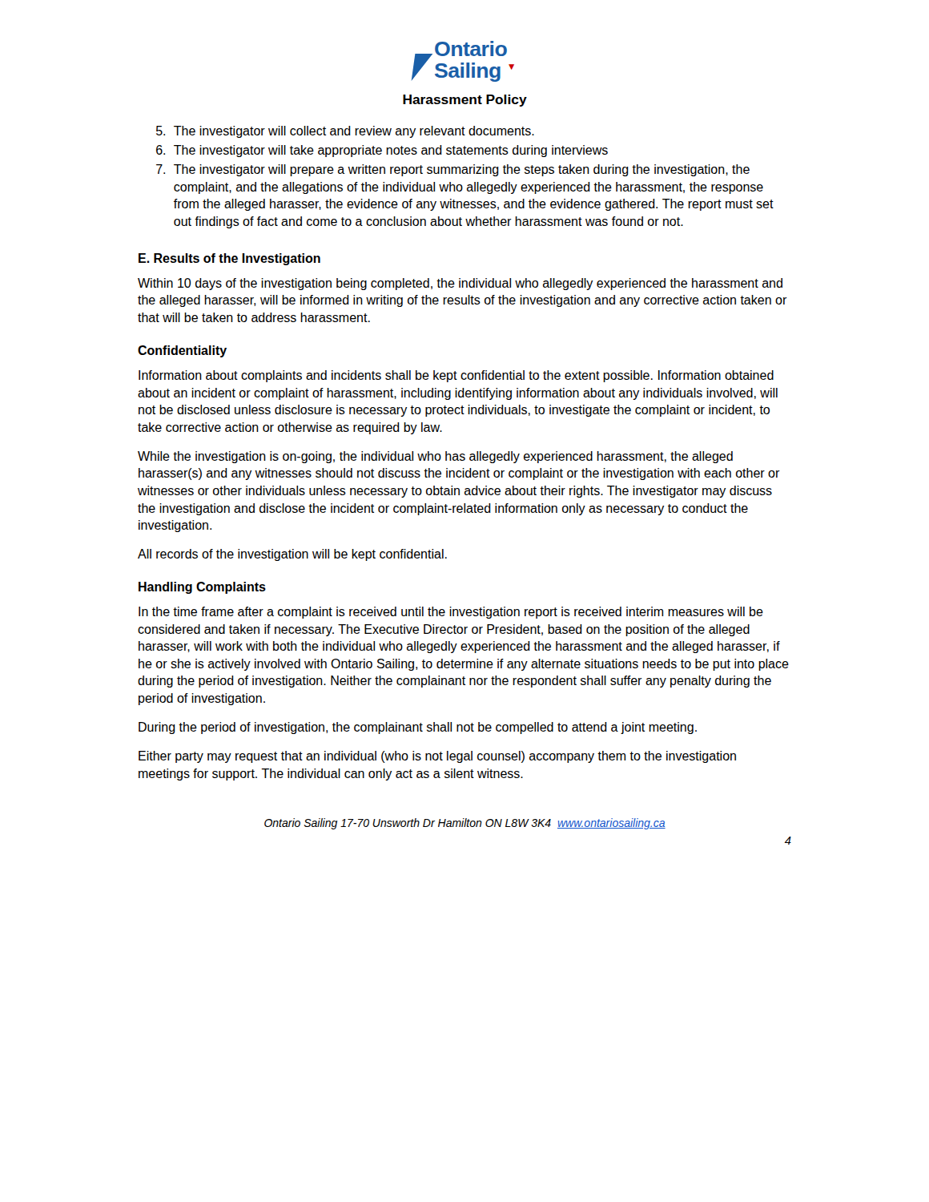Ontario
Sailing ▼
Harassment Policy
The investigator will collect and review any relevant documents.
The investigator will take appropriate notes and statements during interviews
The investigator will prepare a written report summarizing the steps taken during the investigation, the complaint, and the allegations of the individual who allegedly experienced the harassment, the response from the alleged harasser, the evidence of any witnesses, and the evidence gathered. The report must set out findings of fact and come to a conclusion about whether harassment was found or not.
E. Results of the Investigation
Within 10 days of the investigation being completed, the individual who allegedly experienced the harassment and the alleged harasser, will be informed in writing of the results of the investigation and any corrective action taken or that will be taken to address harassment.
Confidentiality
Information about complaints and incidents shall be kept confidential to the extent possible. Information obtained about an incident or complaint of harassment, including identifying information about any individuals involved, will not be disclosed unless disclosure is necessary to protect individuals, to investigate the complaint or incident, to take corrective action or otherwise as required by law.
While the investigation is on-going, the individual who has allegedly experienced harassment, the alleged harasser(s) and any witnesses should not discuss the incident or complaint or the investigation with each other or witnesses or other individuals unless necessary to obtain advice about their rights. The investigator may discuss the investigation and disclose the incident or complaint-related information only as necessary to conduct the investigation.
All records of the investigation will be kept confidential.
Handling Complaints
In the time frame after a complaint is received until the investigation report is received interim measures will be considered and taken if necessary. The Executive Director or President, based on the position of the alleged harasser, will work with both the individual who allegedly experienced the harassment and the alleged harasser, if he or she is actively involved with Ontario Sailing, to determine if any alternate situations needs to be put into place during the period of investigation. Neither the complainant nor the respondent shall suffer any penalty during the period of investigation.
During the period of investigation, the complainant shall not be compelled to attend a joint meeting.
Either party may request that an individual (who is not legal counsel) accompany them to the investigation meetings for support. The individual can only act as a silent witness.
Ontario Sailing 17-70 Unsworth Dr Hamilton ON L8W 3K4 www.ontariosailing.ca
4